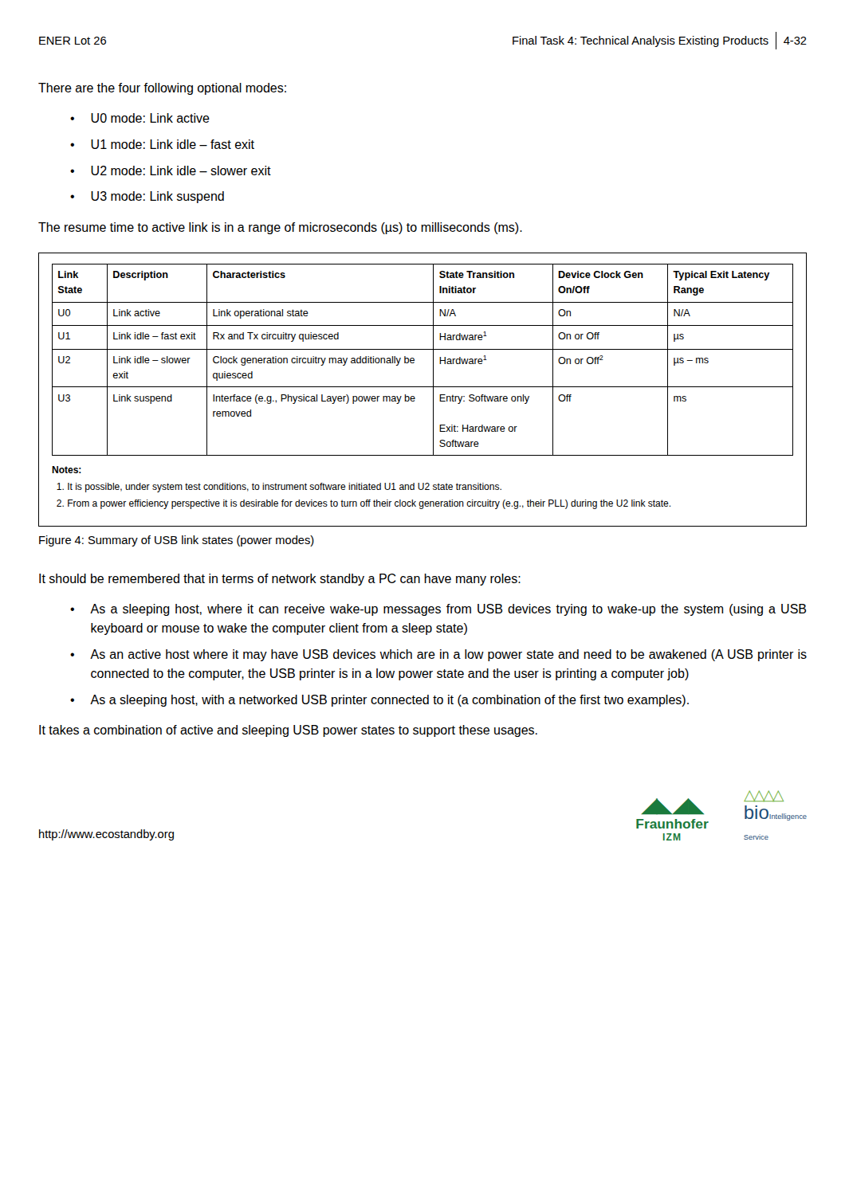ENER Lot 26
Final Task 4: Technical Analysis Existing Products 4-32
There are the four following optional modes:
U0 mode: Link active
U1 mode: Link idle – fast exit
U2 mode: Link idle – slower exit
U3 mode: Link suspend
The resume time to active link is in a range of microseconds (µs) to milliseconds (ms).
| Link State | Description | Characteristics | State Transition Initiator | Device Clock Gen On/Off | Typical Exit Latency Range |
| --- | --- | --- | --- | --- | --- |
| U0 | Link active | Link operational state | N/A | On | N/A |
| U1 | Link idle – fast exit | Rx and Tx circuitry quiesced | Hardware 1 | On or Off | µs |
| U2 | Link idle – slower exit | Clock generation circuitry may additionally be quiesced | Hardware 1 | On or Off 2 | µs – ms |
| U3 | Link suspend | Interface (e.g., Physical Layer) power may be removed | Entry: Software only Exit: Hardware or Software | Off | ms |
Notes:
It is possible, under system test conditions, to instrument software initiated U1 and U2 state transitions.
From a power efficiency perspective it is desirable for devices to turn off their clock generation circuitry (e.g., their PLL) during the U2 link state.
Figure 4: Summary of USB link states (power modes)
It should be remembered that in terms of network standby a PC can have many roles:
As a sleeping host, where it can receive wake-up messages from USB devices trying to wake-up the system (using a USB keyboard or mouse to wake the computer client from a sleep state)
As an active host where it may have USB devices which are in a low power state and need to be awakened (A USB printer is connected to the computer, the USB printer is in a low power state and the user is printing a computer job)
As a sleeping host, with a networked USB printer connected to it (a combination of the first two examples).
It takes a combination of active and sleeping USB power states to support these usages.
http://www.ecostandby.org
◢◣◢◣
Fraunhofer
IZM
△△△△
bioIntelligence
Service